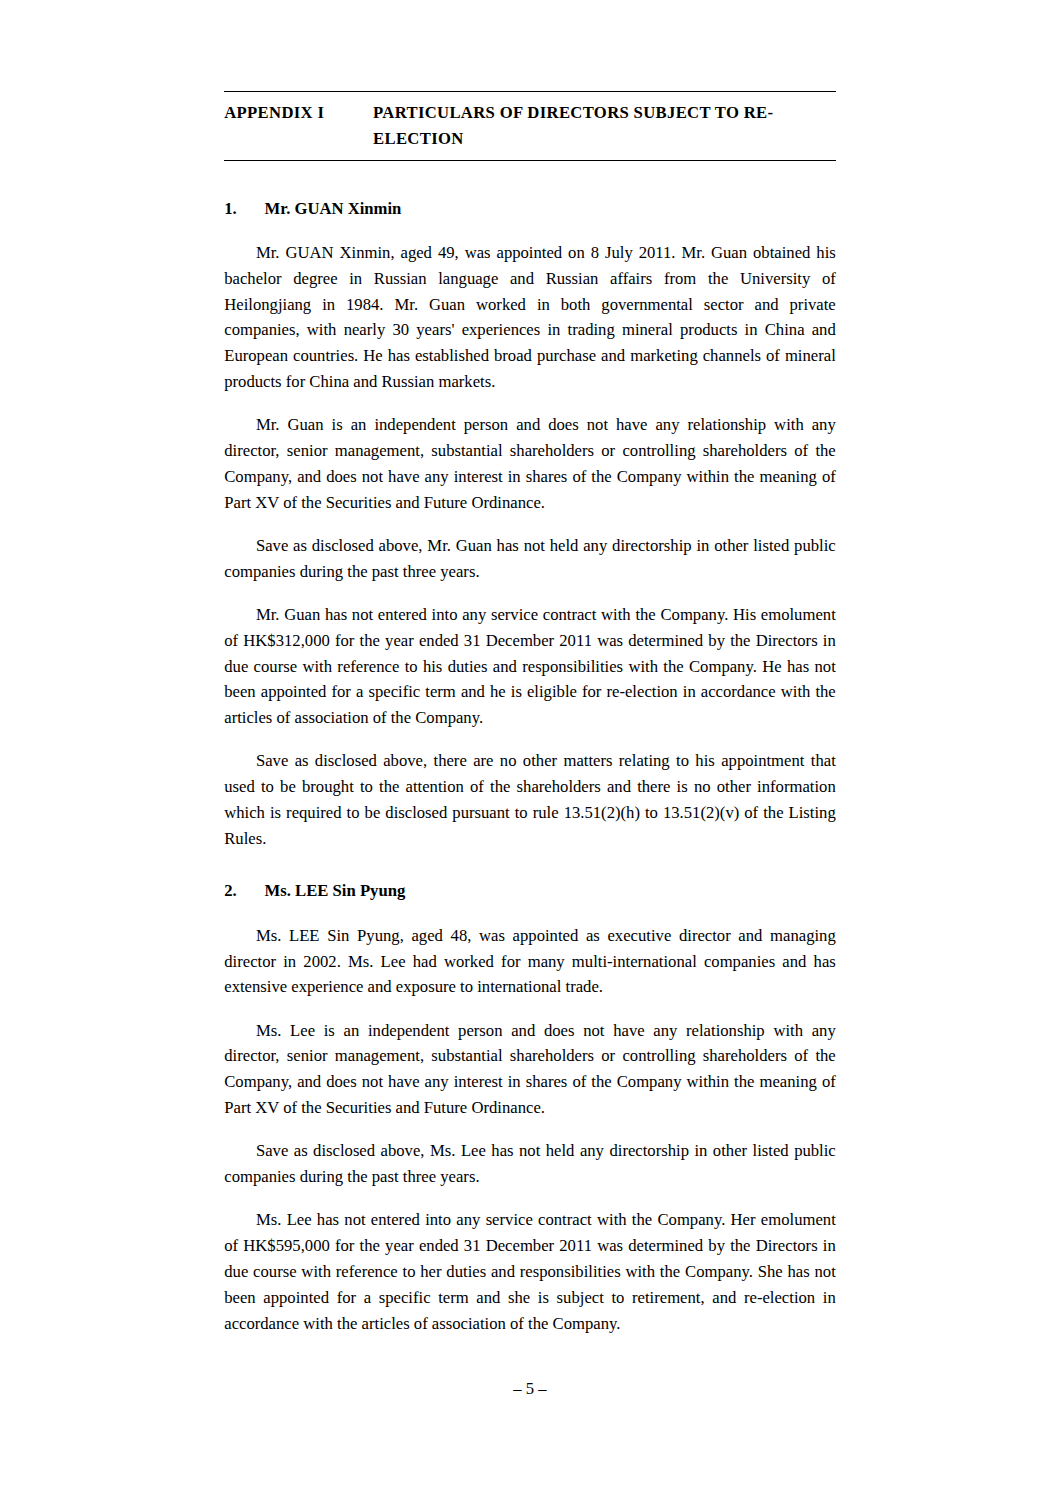APPENDIX I PARTICULARS OF DIRECTORS SUBJECT TO RE-ELECTION
1. Mr. GUAN Xinmin
Mr. GUAN Xinmin, aged 49, was appointed on 8 July 2011. Mr. Guan obtained his bachelor degree in Russian language and Russian affairs from the University of Heilongjiang in 1984. Mr. Guan worked in both governmental sector and private companies, with nearly 30 years' experiences in trading mineral products in China and European countries. He has established broad purchase and marketing channels of mineral products for China and Russian markets.
Mr. Guan is an independent person and does not have any relationship with any director, senior management, substantial shareholders or controlling shareholders of the Company, and does not have any interest in shares of the Company within the meaning of Part XV of the Securities and Future Ordinance.
Save as disclosed above, Mr. Guan has not held any directorship in other listed public companies during the past three years.
Mr. Guan has not entered into any service contract with the Company. His emolument of HK$312,000 for the year ended 31 December 2011 was determined by the Directors in due course with reference to his duties and responsibilities with the Company. He has not been appointed for a specific term and he is eligible for re-election in accordance with the articles of association of the Company.
Save as disclosed above, there are no other matters relating to his appointment that used to be brought to the attention of the shareholders and there is no other information which is required to be disclosed pursuant to rule 13.51(2)(h) to 13.51(2)(v) of the Listing Rules.
2. Ms. LEE Sin Pyung
Ms. LEE Sin Pyung, aged 48, was appointed as executive director and managing director in 2002. Ms. Lee had worked for many multi-international companies and has extensive experience and exposure to international trade.
Ms. Lee is an independent person and does not have any relationship with any director, senior management, substantial shareholders or controlling shareholders of the Company, and does not have any interest in shares of the Company within the meaning of Part XV of the Securities and Future Ordinance.
Save as disclosed above, Ms. Lee has not held any directorship in other listed public companies during the past three years.
Ms. Lee has not entered into any service contract with the Company. Her emolument of HK$595,000 for the year ended 31 December 2011 was determined by the Directors in due course with reference to her duties and responsibilities with the Company. She has not been appointed for a specific term and she is subject to retirement, and re-election in accordance with the articles of association of the Company.
– 5 –